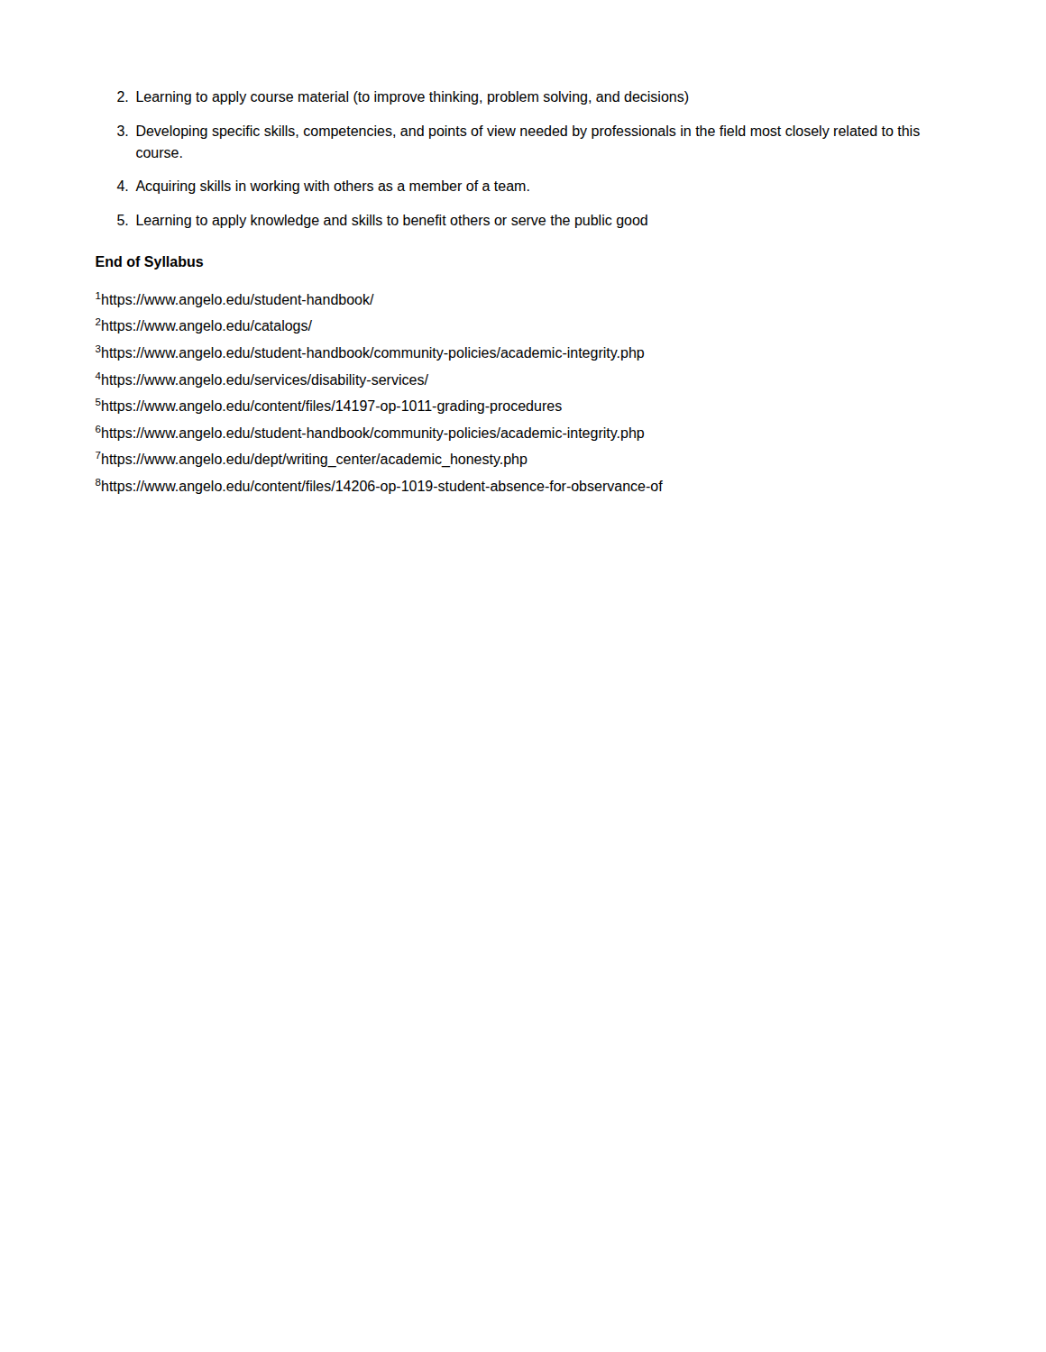Learning to apply course material (to improve thinking, problem solving, and decisions)
Developing specific skills, competencies, and points of view needed by professionals in the field most closely related to this course.
Acquiring skills in working with others as a member of a team.
Learning to apply knowledge and skills to benefit others or serve the public good
End of Syllabus
1https://www.angelo.edu/student-handbook/
2https://www.angelo.edu/catalogs/
3https://www.angelo.edu/student-handbook/community-policies/academic-integrity.php
4https://www.angelo.edu/services/disability-services/
5https://www.angelo.edu/content/files/14197-op-1011-grading-procedures
6https://www.angelo.edu/student-handbook/community-policies/academic-integrity.php
7https://www.angelo.edu/dept/writing_center/academic_honesty.php
8https://www.angelo.edu/content/files/14206-op-1019-student-absence-for-observance-of